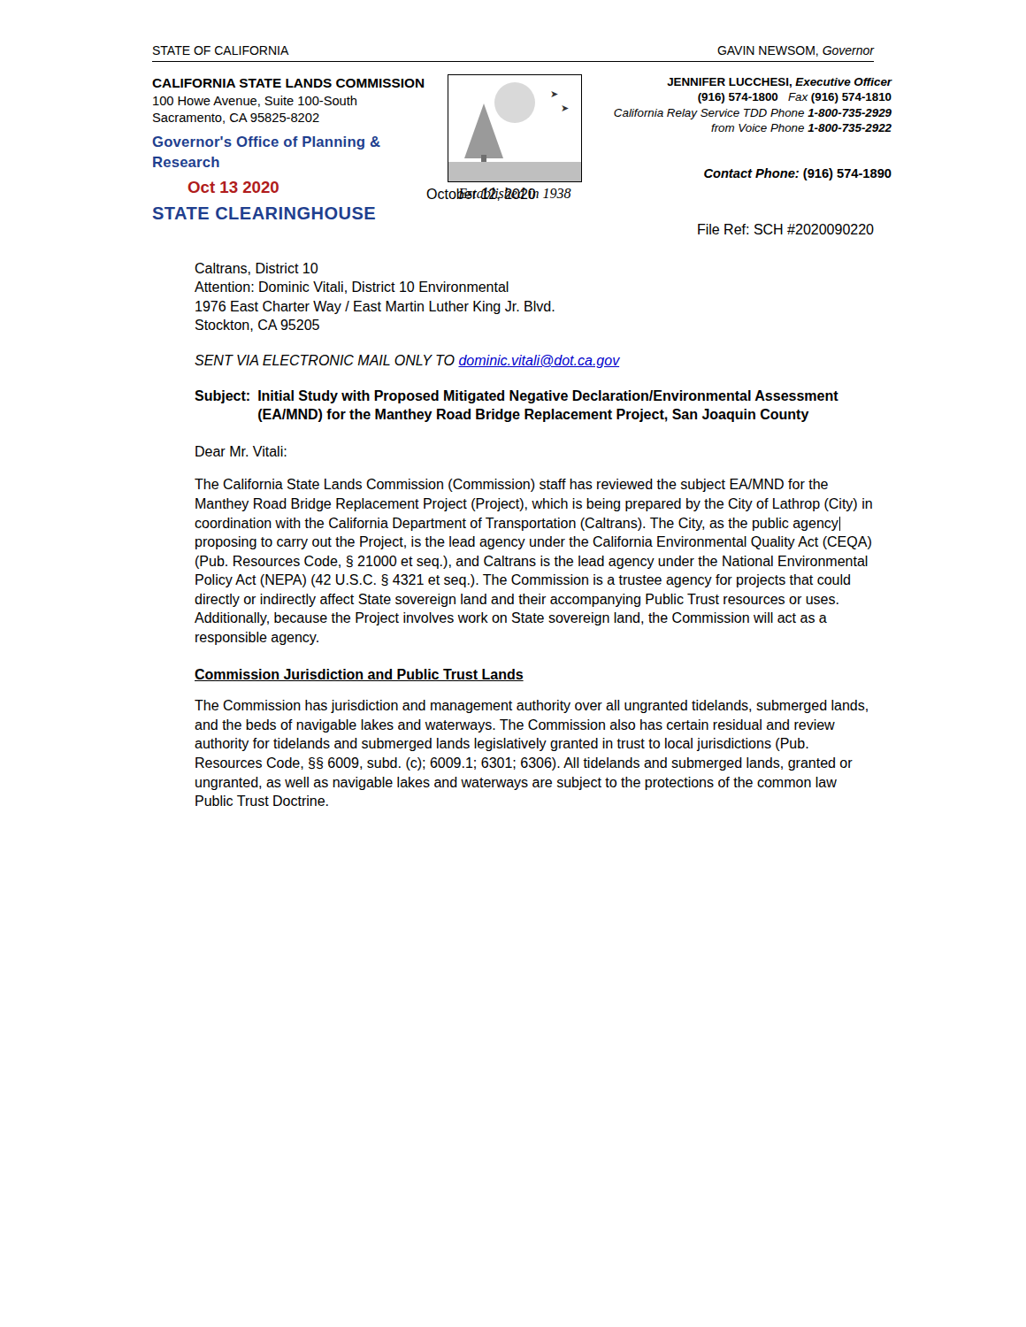State of California
Gavin Newsom, Governor
CALIFORNIA STATE LANDS COMMISSION
100 Howe Avenue, Suite 100-South
Sacramento, CA 95825-8202
Governor's Office of Planning & Research
Oct 13 2020
STATE CLEARINGHOUSE
➤
➤
Established in 1938
JENNIFER LUCCHESI, Executive Officer
(916) 574-1800 Fax (916) 574-1810
California Relay Service TDD Phone 1-800-735-2929
from Voice Phone 1-800-735-2922
Contact Phone: (916) 574-1890
October 12, 2020
File Ref: SCH #2020090220
Caltrans, District 10
Attention: Dominic Vitali, District 10 Environmental
1976 East Charter Way / East Martin Luther King Jr. Blvd.
Stockton, CA 95205
SENT VIA ELECTRONIC MAIL ONLY TO dominic.vitali@dot.ca.gov
Subject:
Initial Study with Proposed Mitigated Negative Declaration/Environmental Assessment (EA/MND) for the Manthey Road Bridge Replacement Project, San Joaquin County
Dear Mr. Vitali:
The California State Lands Commission (Commission) staff has reviewed the subject EA/MND for the Manthey Road Bridge Replacement Project (Project), which is being prepared by the City of Lathrop (City) in coordination with the California Department of Transportation (Caltrans). The City, as the public agency proposing to carry out the Project, is the lead agency under the California Environmental Quality Act (CEQA) (Pub. Resources Code, § 21000 et seq.), and Caltrans is the lead agency under the National Environmental Policy Act (NEPA) (42 U.S.C. § 4321 et seq.). The Commission is a trustee agency for projects that could directly or indirectly affect State sovereign land and their accompanying Public Trust resources or uses. Additionally, because the Project involves work on State sovereign land, the Commission will act as a responsible agency.
Commission Jurisdiction and Public Trust Lands
The Commission has jurisdiction and management authority over all ungranted tidelands, submerged lands, and the beds of navigable lakes and waterways. The Commission also has certain residual and review authority for tidelands and submerged lands legislatively granted in trust to local jurisdictions (Pub. Resources Code, §§ 6009, subd. (c); 6009.1; 6301; 6306). All tidelands and submerged lands, granted or ungranted, as well as navigable lakes and waterways are subject to the protections of the common law Public Trust Doctrine.